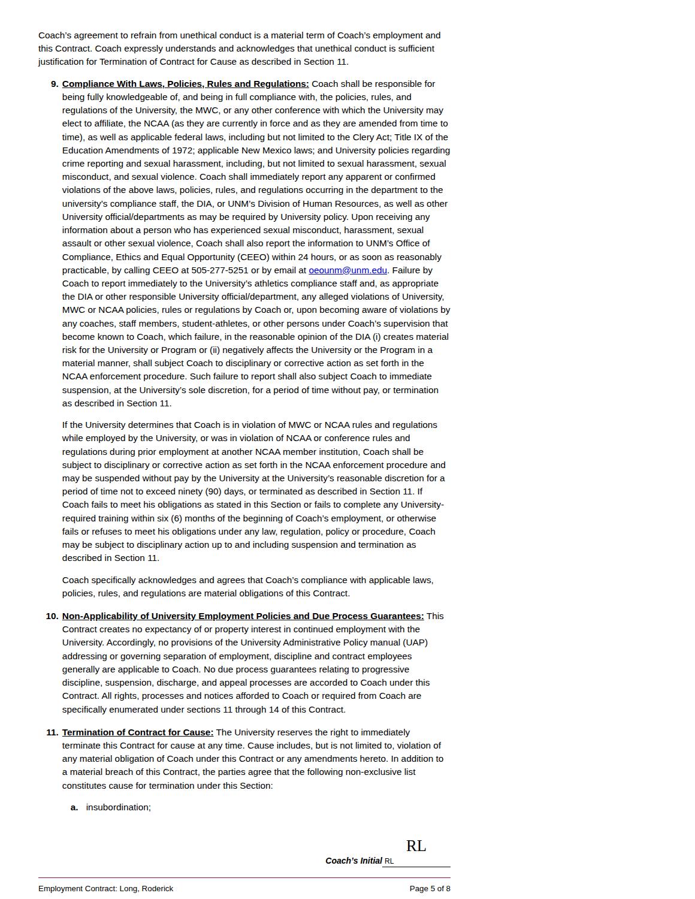Coach’s agreement to refrain from unethical conduct is a material term of Coach’s employment and this Contract. Coach expressly understands and acknowledges that unethical conduct is sufficient justification for Termination of Contract for Cause as described in Section 11.
9.
Compliance With Laws, Policies, Rules and Regulations: Coach shall be responsible for being fully knowledgeable of, and being in full compliance with, the policies, rules, and regulations of the University, the MWC, or any other conference with which the University may elect to affiliate, the NCAA (as they are currently in force and as they are amended from time to time), as well as applicable federal laws, including but not limited to the Clery Act; Title IX of the Education Amendments of 1972; applicable New Mexico laws; and University policies regarding crime reporting and sexual harassment, including, but not limited to sexual harassment, sexual misconduct, and sexual violence. Coach shall immediately report any apparent or confirmed violations of the above laws, policies, rules, and regulations occurring in the department to the university’s compliance staff, the DIA, or UNM’s Division of Human Resources, as well as other University official/departments as may be required by University policy. Upon receiving any information about a person who has experienced sexual misconduct, harassment, sexual assault or other sexual violence, Coach shall also report the information to UNM’s Office of Compliance, Ethics and Equal Opportunity (CEEO) within 24 hours, or as soon as reasonably practicable, by calling CEEO at 505-277-5251 or by email at oeounm@unm.edu. Failure by Coach to report immediately to the University’s athletics compliance staff and, as appropriate the DIA or other responsible University official/department, any alleged violations of University, MWC or NCAA policies, rules or regulations by Coach or, upon becoming aware of violations by any coaches, staff members, student-athletes, or other persons under Coach’s supervision that become known to Coach, which failure, in the reasonable opinion of the DIA (i) creates material risk for the University or Program or (ii) negatively affects the University or the Program in a material manner, shall subject Coach to disciplinary or corrective action as set forth in the NCAA enforcement procedure. Such failure to report shall also subject Coach to immediate suspension, at the University’s sole discretion, for a period of time without pay, or termination as described in Section 11.
If the University determines that Coach is in violation of MWC or NCAA rules and regulations while employed by the University, or was in violation of NCAA or conference rules and regulations during prior employment at another NCAA member institution, Coach shall be subject to disciplinary or corrective action as set forth in the NCAA enforcement procedure and may be suspended without pay by the University at the University’s reasonable discretion for a period of time not to exceed ninety (90) days, or terminated as described in Section 11. If Coach fails to meet his obligations as stated in this Section or fails to complete any University-required training within six (6) months of the beginning of Coach’s employment, or otherwise fails or refuses to meet his obligations under any law, regulation, policy or procedure, Coach may be subject to disciplinary action up to and including suspension and termination as described in Section 11.
Coach specifically acknowledges and agrees that Coach’s compliance with applicable laws, policies, rules, and regulations are material obligations of this Contract.
10.
Non-Applicability of University Employment Policies and Due Process Guarantees: This Contract creates no expectancy of or property interest in continued employment with the University. Accordingly, no provisions of the University Administrative Policy manual (UAP) addressing or governing separation of employment, discipline and contract employees generally are applicable to Coach. No due process guarantees relating to progressive discipline, suspension, discharge, and appeal processes are accorded to Coach under this Contract. All rights, processes and notices afforded to Coach or required from Coach are specifically enumerated under sections 11 through 14 of this Contract.
11.
Termination of Contract for Cause: The University reserves the right to immediately terminate this Contract for cause at any time. Cause includes, but is not limited to, violation of any material obligation of Coach under this Contract or any amendments hereto. In addition to a material breach of this Contract, the parties agree that the following non-exclusive list constitutes cause for termination under this Section:
a. insubordination;
RL Coach’s Initial RL
Employment Contract: Long, Roderick Page 5 of 8